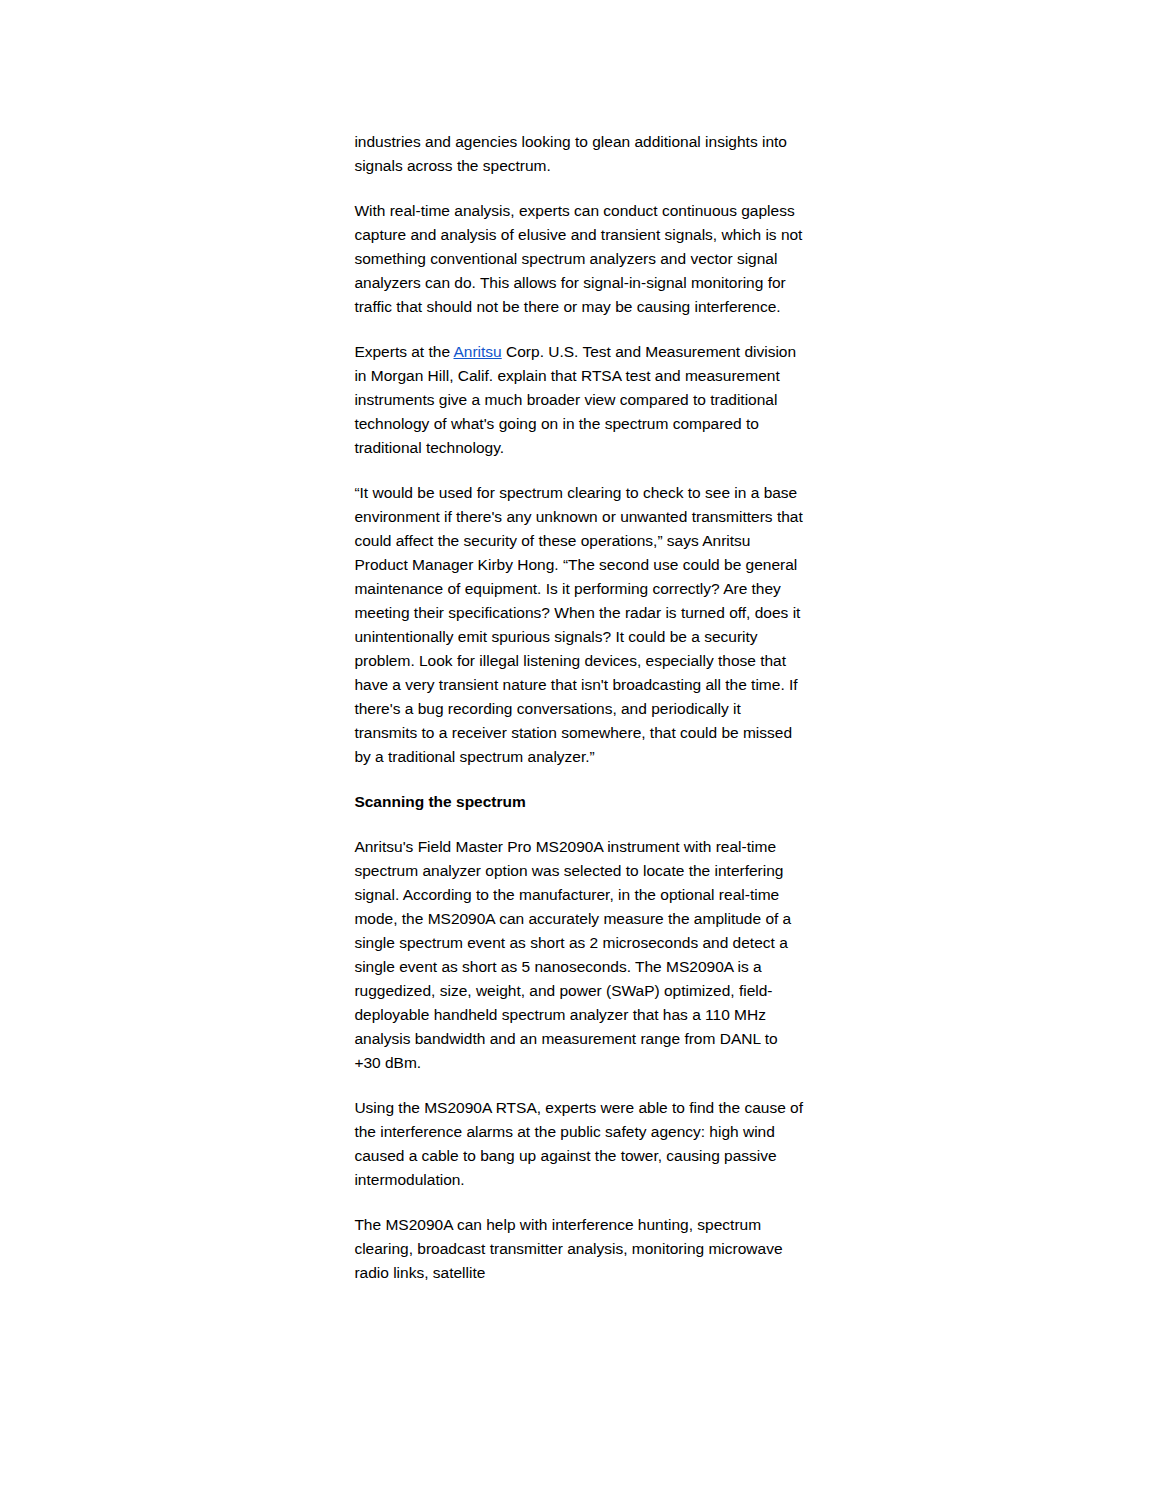industries and agencies looking to glean additional insights into signals across the spectrum.
With real-time analysis, experts can conduct continuous gapless capture and analysis of elusive and transient signals, which is not something conventional spectrum analyzers and vector signal analyzers can do. This allows for signal-in-signal monitoring for traffic that should not be there or may be causing interference.
Experts at the Anritsu Corp. U.S. Test and Measurement division in Morgan Hill, Calif. explain that RTSA test and measurement instruments give a much broader view compared to traditional technology of what's going on in the spectrum compared to traditional technology.
“It would be used for spectrum clearing to check to see in a base environment if there's any unknown or unwanted transmitters that could affect the security of these operations,” says Anritsu Product Manager Kirby Hong. “The second use could be general maintenance of equipment. Is it performing correctly? Are they meeting their specifications? When the radar is turned off, does it unintentionally emit spurious signals? It could be a security problem. Look for illegal listening devices, especially those that have a very transient nature that isn't broadcasting all the time. If there's a bug recording conversations, and periodically it transmits to a receiver station somewhere, that could be missed by a traditional spectrum analyzer.”
Scanning the spectrum
Anritsu's Field Master Pro MS2090A instrument with real-time spectrum analyzer option was selected to locate the interfering signal. According to the manufacturer, in the optional real-time mode, the MS2090A can accurately measure the amplitude of a single spectrum event as short as 2 microseconds and detect a single event as short as 5 nanoseconds. The MS2090A is a ruggedized, size, weight, and power (SWaP) optimized, field-deployable handheld spectrum analyzer that has a 110 MHz analysis bandwidth and an measurement range from DANL to +30 dBm.
Using the MS2090A RTSA, experts were able to find the cause of the interference alarms at the public safety agency: high wind caused a cable to bang up against the tower, causing passive intermodulation.
The MS2090A can help with interference hunting, spectrum clearing, broadcast transmitter analysis, monitoring microwave radio links, satellite